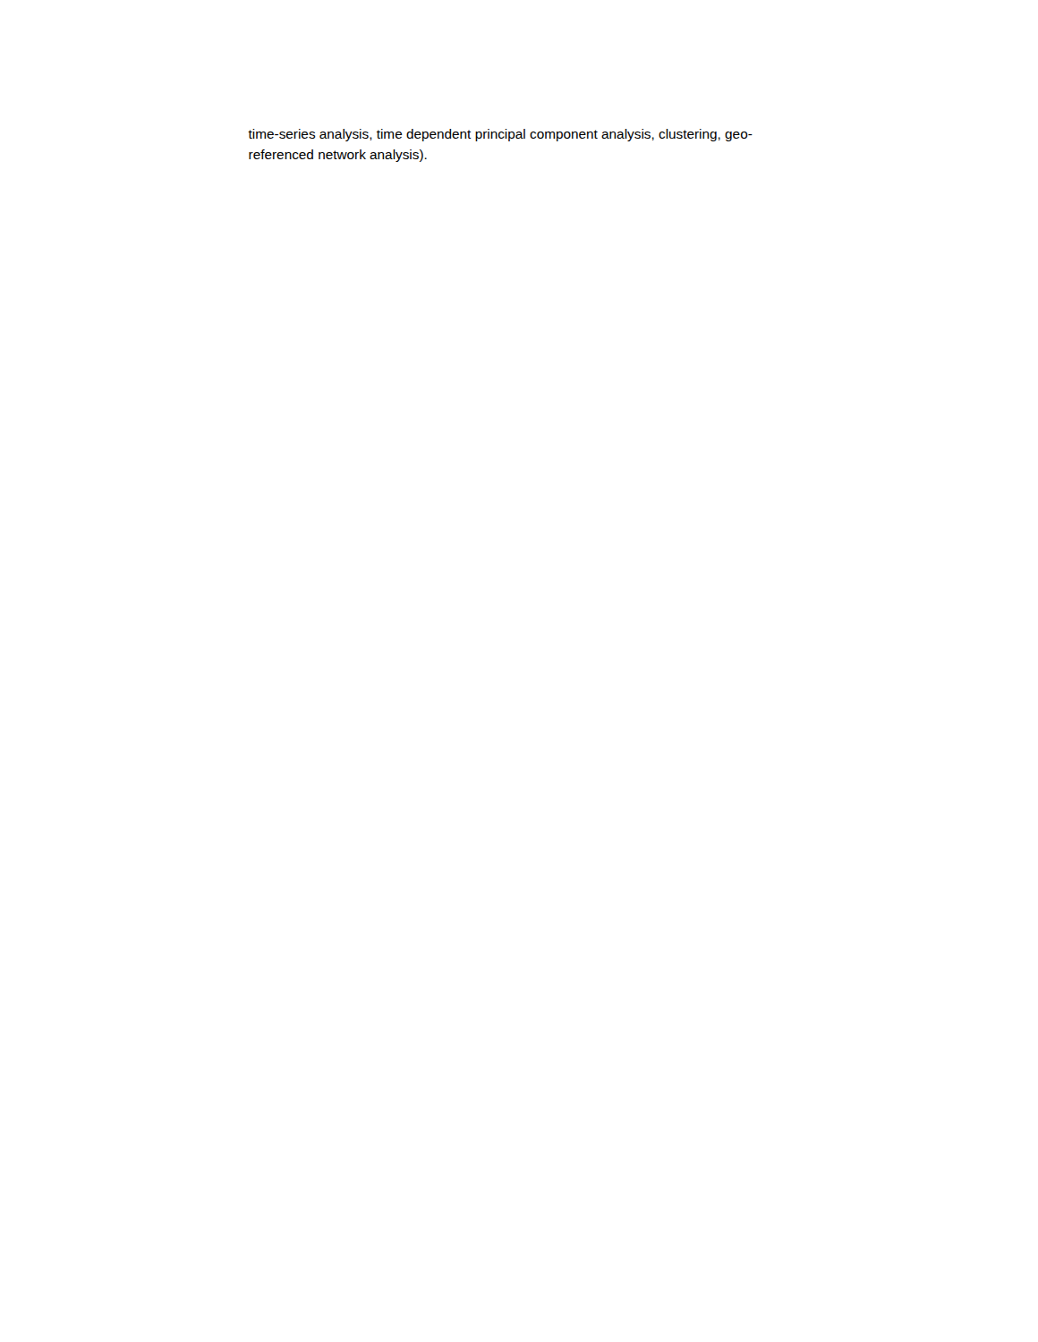time-series analysis, time dependent principal component analysis, clustering, geo-referenced network analysis).